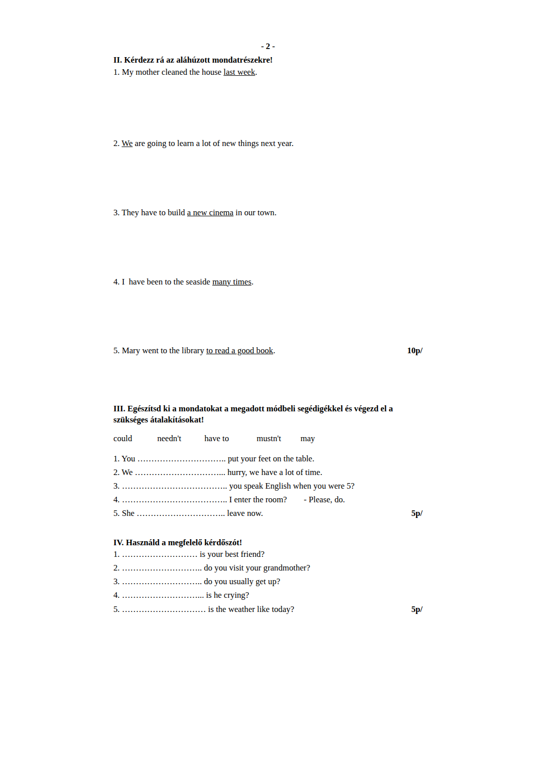- 2 -
II. Kérdezz rá az aláhúzott mondatrészekre!
1. My mother cleaned the house last week.
2. We are going to learn a lot of new things next year.
3. They have to build a new cinema in our town.
4. I have been to the seaside many times.
5. Mary went to the library to read a good book. 10p/
III. Egészítsd ki a mondatokat a megadott módbeli segédigékkel és végezd el a szükséges átalakításokat!
could needn't have to mustn't may
1. You ………………………….. put your feet on the table.
2. We …………………………... hurry, we have a lot of time.
3. ……………………………….. you speak English when you were 5?
4. ……………………………….. I enter the room? - Please, do.
5. She ………………………….. leave now. 5p/
IV. Használd a megfelelő kérdőszót!
1. ……………………… is your best friend?
2. ……………………….. do you visit your grandmother?
3. ……………………….. do you usually get up?
4. ………………………... is he crying?
5. ………………………… is the weather like today? 5p/